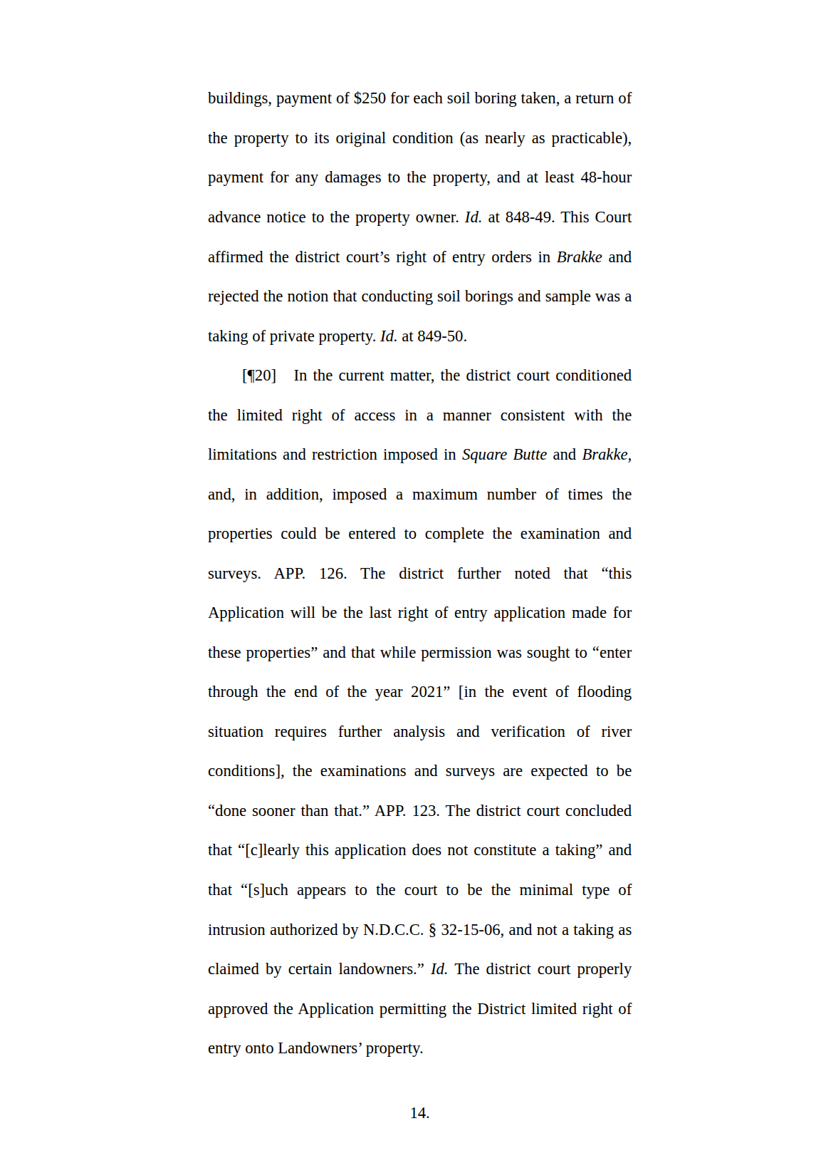buildings, payment of $250 for each soil boring taken, a return of the property to its original condition (as nearly as practicable), payment for any damages to the property, and at least 48-hour advance notice to the property owner. Id. at 848-49. This Court affirmed the district court’s right of entry orders in Brakke and rejected the notion that conducting soil borings and sample was a taking of private property. Id. at 849-50.
[¶20] In the current matter, the district court conditioned the limited right of access in a manner consistent with the limitations and restriction imposed in Square Butte and Brakke, and, in addition, imposed a maximum number of times the properties could be entered to complete the examination and surveys. APP. 126. The district further noted that “this Application will be the last right of entry application made for these properties” and that while permission was sought to “enter through the end of the year 2021” [in the event of flooding situation requires further analysis and verification of river conditions], the examinations and surveys are expected to be “done sooner than that.” APP. 123. The district court concluded that “[c]learly this application does not constitute a taking” and that “[s]uch appears to the court to be the minimal type of intrusion authorized by N.D.C.C. § 32-15-06, and not a taking as claimed by certain landowners.” Id. The district court properly approved the Application permitting the District limited right of entry onto Landowners’ property.
14.